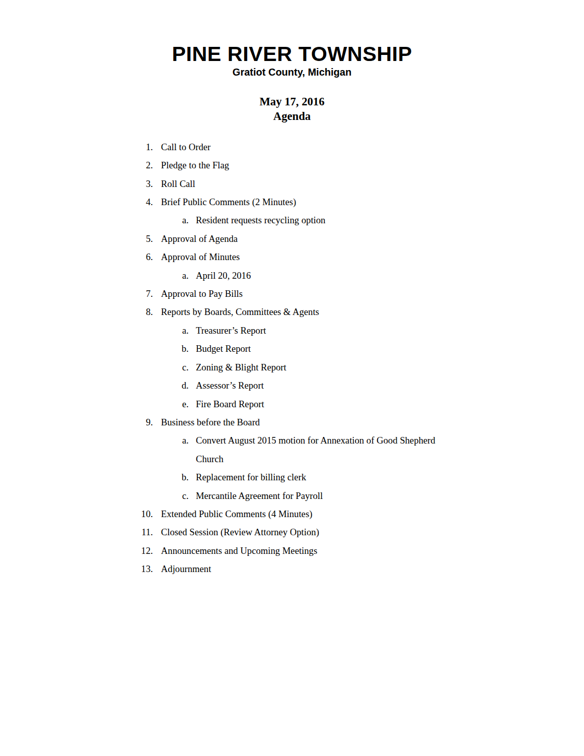PINE RIVER TOWNSHIP
Gratiot County, Michigan
May 17, 2016 Agenda
Call to Order
Pledge to the Flag
Roll Call
Brief Public Comments (2 Minutes)
Resident requests recycling option
Approval of Agenda
Approval of Minutes
April 20, 2016
Approval to Pay Bills
Reports by Boards, Committees & Agents
Treasurer’s Report
Budget Report
Zoning & Blight Report
Assessor’s Report
Fire Board Report
Business before the Board
Convert August 2015 motion for Annexation of Good Shepherd Church
Replacement for billing clerk
Mercantile Agreement for Payroll
Extended Public Comments (4 Minutes)
Closed Session (Review Attorney Option)
Announcements and Upcoming Meetings
Adjournment